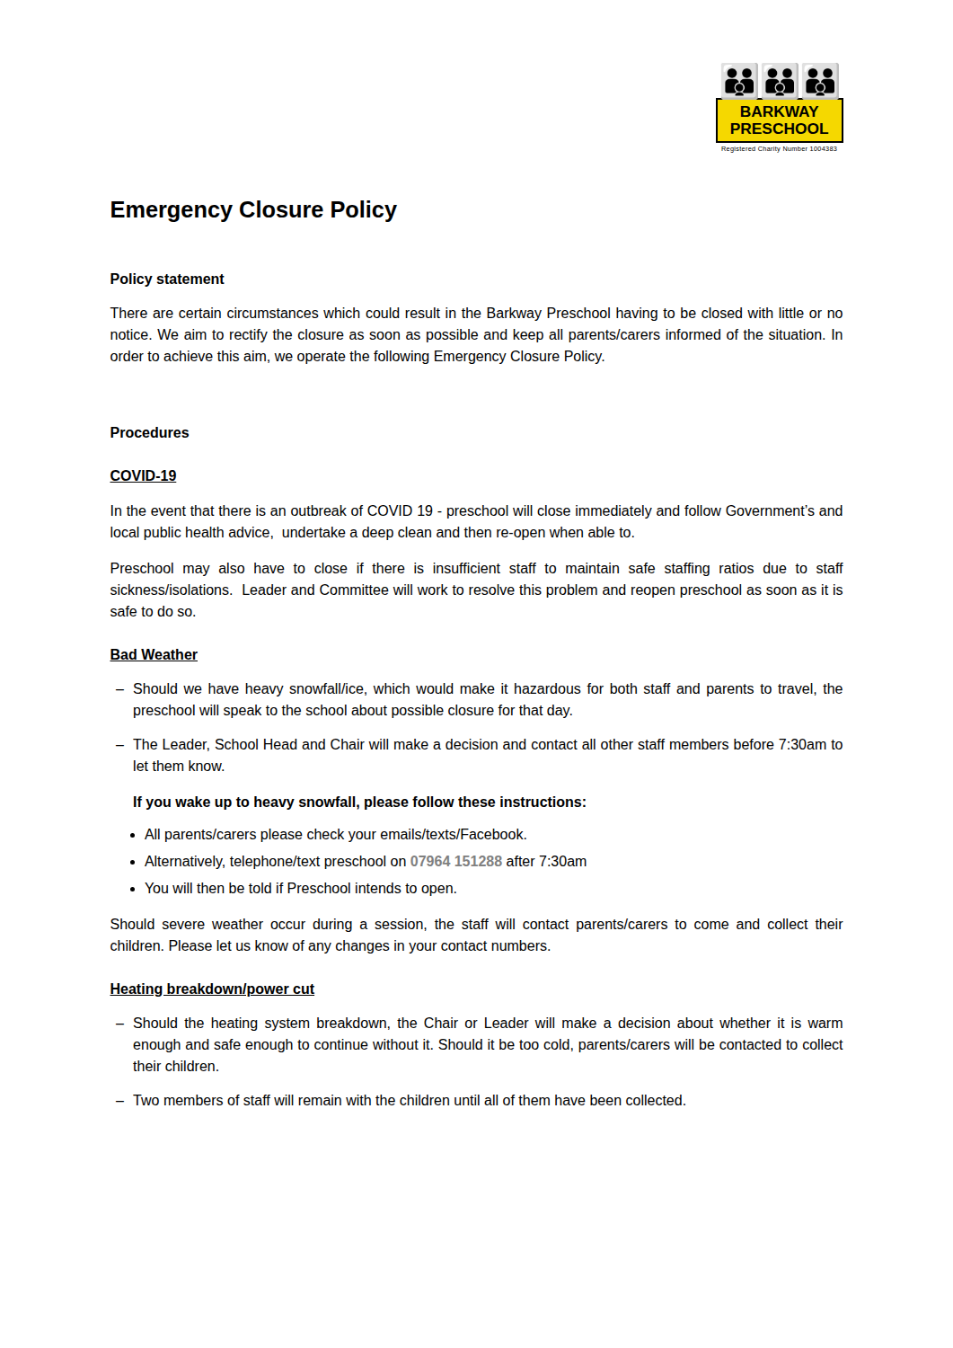👪👪👪
BARKWAY
PRESCHOOL
Registered Charity Number 1004383
Emergency Closure Policy
Policy statement
There are certain circumstances which could result in the Barkway Preschool having to be closed with little or no notice. We aim to rectify the closure as soon as possible and keep all parents/carers informed of the situation. In order to achieve this aim, we operate the following Emergency Closure Policy.
Procedures
COVID-19
In the event that there is an outbreak of COVID 19 - preschool will close immediately and follow Government’s and local public health advice, undertake a deep clean and then re-open when able to.
Preschool may also have to close if there is insufficient staff to maintain safe staffing ratios due to staff sickness/isolations. Leader and Committee will work to resolve this problem and reopen preschool as soon as it is safe to do so.
Bad Weather
Should we have heavy snowfall/ice, which would make it hazardous for both staff and parents to travel, the preschool will speak to the school about possible closure for that day.
The Leader, School Head and Chair will make a decision and contact all other staff members before 7:30am to let them know.
If you wake up to heavy snowfall, please follow these instructions:
All parents/carers please check your emails/texts/Facebook.
Alternatively, telephone/text preschool on 07964 151288 after 7:30am
You will then be told if Preschool intends to open.
Should severe weather occur during a session, the staff will contact parents/carers to come and collect their children. Please let us know of any changes in your contact numbers.
Heating breakdown/power cut
Should the heating system breakdown, the Chair or Leader will make a decision about whether it is warm enough and safe enough to continue without it. Should it be too cold, parents/carers will be contacted to collect their children.
Two members of staff will remain with the children until all of them have been collected.